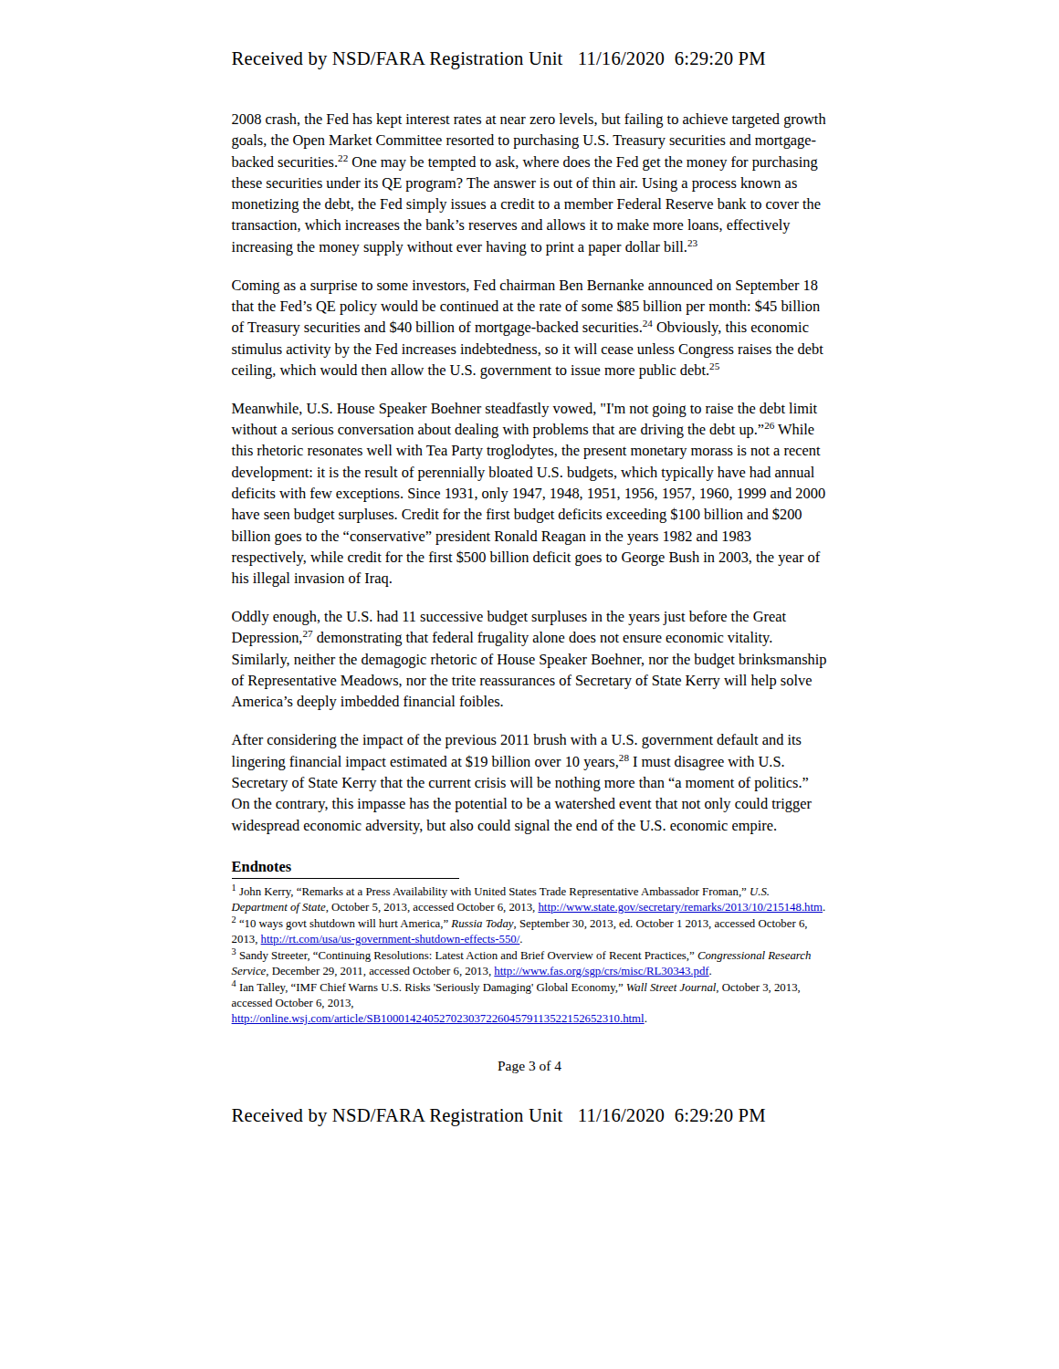Received by NSD/FARA Registration Unit 11/16/2020 6:29:20 PM
2008 crash, the Fed has kept interest rates at near zero levels, but failing to achieve targeted growth goals, the Open Market Committee resorted to purchasing U.S. Treasury securities and mortgage-backed securities.22 One may be tempted to ask, where does the Fed get the money for purchasing these securities under its QE program? The answer is out of thin air. Using a process known as monetizing the debt, the Fed simply issues a credit to a member Federal Reserve bank to cover the transaction, which increases the bank’s reserves and allows it to make more loans, effectively increasing the money supply without ever having to print a paper dollar bill.23
Coming as a surprise to some investors, Fed chairman Ben Bernanke announced on September 18 that the Fed’s QE policy would be continued at the rate of some $85 billion per month: $45 billion of Treasury securities and $40 billion of mortgage-backed securities.24 Obviously, this economic stimulus activity by the Fed increases indebtedness, so it will cease unless Congress raises the debt ceiling, which would then allow the U.S. government to issue more public debt.25
Meanwhile, U.S. House Speaker Boehner steadfastly vowed, "I'm not going to raise the debt limit without a serious conversation about dealing with problems that are driving the debt up.”26 While this rhetoric resonates well with Tea Party troglodytes, the present monetary morass is not a recent development: it is the result of perennially bloated U.S. budgets, which typically have had annual deficits with few exceptions. Since 1931, only 1947, 1948, 1951, 1956, 1957, 1960, 1999 and 2000 have seen budget surpluses. Credit for the first budget deficits exceeding $100 billion and $200 billion goes to the “conservative” president Ronald Reagan in the years 1982 and 1983 respectively, while credit for the first $500 billion deficit goes to George Bush in 2003, the year of his illegal invasion of Iraq.
Oddly enough, the U.S. had 11 successive budget surpluses in the years just before the Great Depression,27 demonstrating that federal frugality alone does not ensure economic vitality. Similarly, neither the demagogic rhetoric of House Speaker Boehner, nor the budget brinksmanship of Representative Meadows, nor the trite reassurances of Secretary of State Kerry will help solve America’s deeply imbedded financial foibles.
After considering the impact of the previous 2011 brush with a U.S. government default and its lingering financial impact estimated at $19 billion over 10 years,28 I must disagree with U.S. Secretary of State Kerry that the current crisis will be nothing more than “a moment of politics.” On the contrary, this impasse has the potential to be a watershed event that not only could trigger widespread economic adversity, but also could signal the end of the U.S. economic empire.
Endnotes
1 John Kerry, “Remarks at a Press Availability with United States Trade Representative Ambassador Froman,” U.S. Department of State, October 5, 2013, accessed October 6, 2013, http://www.state.gov/secretary/remarks/2013/10/215148.htm.
2 “10 ways govt shutdown will hurt America,” Russia Today, September 30, 2013, ed. October 1 2013, accessed October 6, 2013, http://rt.com/usa/us-government-shutdown-effects-550/.
3 Sandy Streeter, “Continuing Resolutions: Latest Action and Brief Overview of Recent Practices,” Congressional Research Service, December 29, 2011, accessed October 6, 2013, http://www.fas.org/sgp/crs/misc/RL30343.pdf.
4 Ian Talley, “IMF Chief Warns U.S. Risks 'Seriously Damaging' Global Economy,” Wall Street Journal, October 3, 2013, accessed October 6, 2013,
http://online.wsj.com/article/SB10001424052702303722604579113522152652310.html.
Page 3 of 4
Received by NSD/FARA Registration Unit 11/16/2020 6:29:20 PM